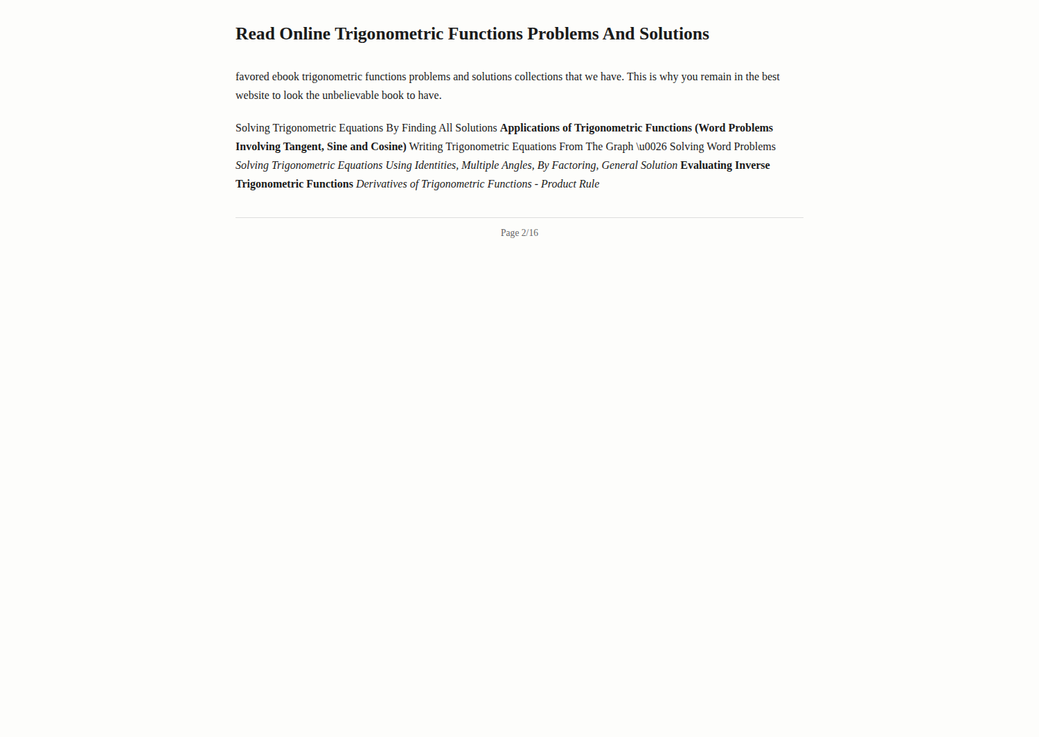Read Online Trigonometric Functions Problems And Solutions
favored ebook trigonometric functions problems and solutions collections that we have. This is why you remain in the best website to look the unbelievable book to have.
Solving Trigonometric Equations By Finding All Solutions Applications of Trigonometric Functions (Word Problems Involving Tangent, Sine and Cosine) Writing Trigonometric Equations From The Graph \u0026 Solving Word Problems Solving Trigonometric Equations Using Identities, Multiple Angles, By Factoring, General Solution Evaluating Inverse Trigonometric Functions Derivatives of Trigonometric Functions - Product Rule
Page 2/16